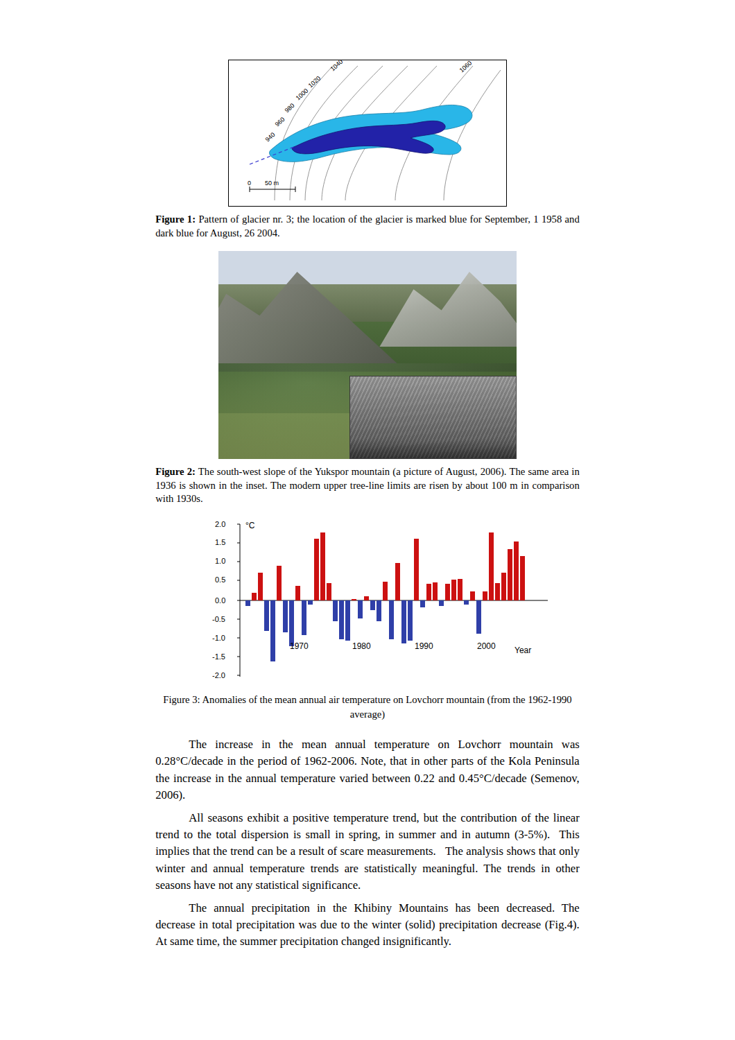1040 1020 1000 980 960 940 1060 0 50 m
Figure 1: Pattern of glacier nr. 3; the location of the glacier is marked blue for September, 1 1958 and dark blue for August, 26 2004.
Figure 2: The south-west slope of the Yukspor mountain (a picture of August, 2006). The same area in 1936 is shown in the inset. The modern upper tree-line limits are risen by about 100 m in comparison with 1930s.
2.0 1.5 1.0 0.5 0.0 -0.5 -1.0 -1.5 -2.0 °C 1970 1980 1990 2000 Year
Figure 3: Anomalies of the mean annual air temperature on Lovchorr mountain (from the 1962-1990 average)
The increase in the mean annual temperature on Lovchorr mountain was 0.28°C/decade in the period of 1962-2006. Note, that in other parts of the Kola Peninsula the increase in the annual temperature varied between 0.22 and 0.45°C/decade (Semenov, 2006).
All seasons exhibit a positive temperature trend, but the contribution of the linear trend to the total dispersion is small in spring, in summer and in autumn (3-5%). This implies that the trend can be a result of scare measurements. The analysis shows that only winter and annual temperature trends are statistically meaningful. The trends in other seasons have not any statistical significance.
The annual precipitation in the Khibiny Mountains has been decreased. The decrease in total precipitation was due to the winter (solid) precipitation decrease (Fig.4). At same time, the summer precipitation changed insignificantly.